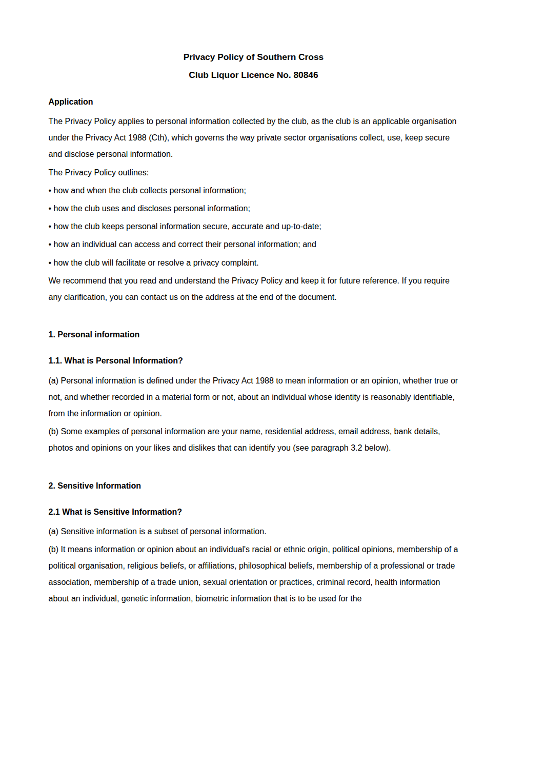Privacy Policy of Southern CrossClub Liquor Licence No. 80846
Application
The Privacy Policy applies to personal information collected by the club, as the club is an applicable organisation under the Privacy Act 1988 (Cth), which governs the way private sector organisations collect, use, keep secure and disclose personal information.
The Privacy Policy outlines:
• how and when the club collects personal information;
• how the club uses and discloses personal information;
• how the club keeps personal information secure, accurate and up-to-date;
• how an individual can access and correct their personal information; and
• how the club will facilitate or resolve a privacy complaint.
We recommend that you read and understand the Privacy Policy and keep it for future reference. If you require any clarification, you can contact us on the address at the end of the document.
1. Personal information
1.1. What is Personal Information?
(a) Personal information is defined under the Privacy Act 1988 to mean information or an opinion, whether true or not, and whether recorded in a material form or not, about an individual whose identity is reasonably identifiable, from the information or opinion.
(b) Some examples of personal information are your name, residential address, email address, bank details, photos and opinions on your likes and dislikes that can identify you (see paragraph 3.2 below).
2. Sensitive Information
2.1 What is Sensitive Information?
(a) Sensitive information is a subset of personal information.
(b) It means information or opinion about an individual's racial or ethnic origin, political opinions, membership of a political organisation, religious beliefs, or affiliations, philosophical beliefs, membership of a professional or trade association, membership of a trade union, sexual orientation or practices, criminal record, health information about an individual, genetic information, biometric information that is to be used for the